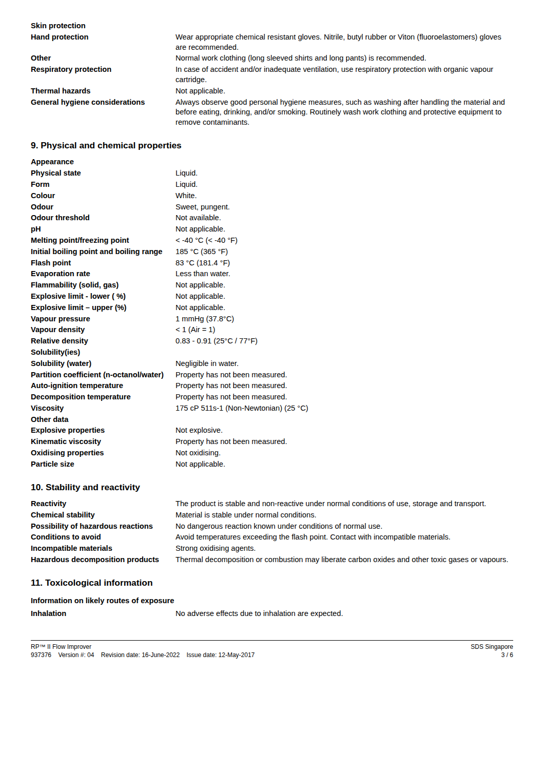| Skin protection | |
| Hand protection | Wear appropriate chemical resistant gloves. Nitrile, butyl rubber or Viton (fluoroelastomers) gloves are recommended. |
| Other | Normal work clothing (long sleeved shirts and long pants) is recommended. |
| Respiratory protection | In case of accident and/or inadequate ventilation, use respiratory protection with organic vapour cartridge. |
| Thermal hazards | Not applicable. |
| General hygiene considerations | Always observe good personal hygiene measures, such as washing after handling the material and before eating, drinking, and/or smoking. Routinely wash work clothing and protective equipment to remove contaminants. |
9. Physical and chemical properties
| Appearance | |
| Physical state | Liquid. |
| Form | Liquid. |
| Colour | White. |
| Odour | Sweet, pungent. |
| Odour threshold | Not available. |
| pH | Not applicable. |
| Melting point/freezing point | < -40 °C (< -40 °F) |
| Initial boiling point and boiling range | 185 °C (365 °F) |
| Flash point | 83 °C (181.4 °F) |
| Evaporation rate | Less than water. |
| Flammability (solid, gas) | Not applicable. |
| Explosive limit - lower ( %) | Not applicable. |
| Explosive limit – upper (%) | Not applicable. |
| Vapour pressure | 1 mmHg (37.8°C) |
| Vapour density | < 1 (Air = 1) |
| Relative density | 0.83 - 0.91 (25°C / 77°F) |
| Solubility(ies) | |
| Solubility (water) | Negligible in water. |
| Partition coefficient (n-octanol/water) | Property has not been measured. |
| Auto-ignition temperature | Property has not been measured. |
| Decomposition temperature | Property has not been measured. |
| Viscosity | 175 cP 511s-1 (Non-Newtonian) (25 °C) |
| Other data | |
| Explosive properties | Not explosive. |
| Kinematic viscosity | Property has not been measured. |
| Oxidising properties | Not oxidising. |
| Particle size | Not applicable. |
10. Stability and reactivity
| Reactivity | The product is stable and non-reactive under normal conditions of use, storage and transport. |
| Chemical stability | Material is stable under normal conditions. |
| Possibility of hazardous reactions | No dangerous reaction known under conditions of normal use. |
| Conditions to avoid | Avoid temperatures exceeding the flash point. Contact with incompatible materials. |
| Incompatible materials | Strong oxidising agents. |
| Hazardous decomposition products | Thermal decomposition or combustion may liberate carbon oxides and other toxic gases or vapours. |
11. Toxicological information
Information on likely routes of exposure
| Inhalation | No adverse effects due to inhalation are expected. |
RP™ II Flow Improver
SDS Singapore
937376 Version #: 04 Revision date: 16-June-2022 Issue date: 12-May-2017
3 / 6